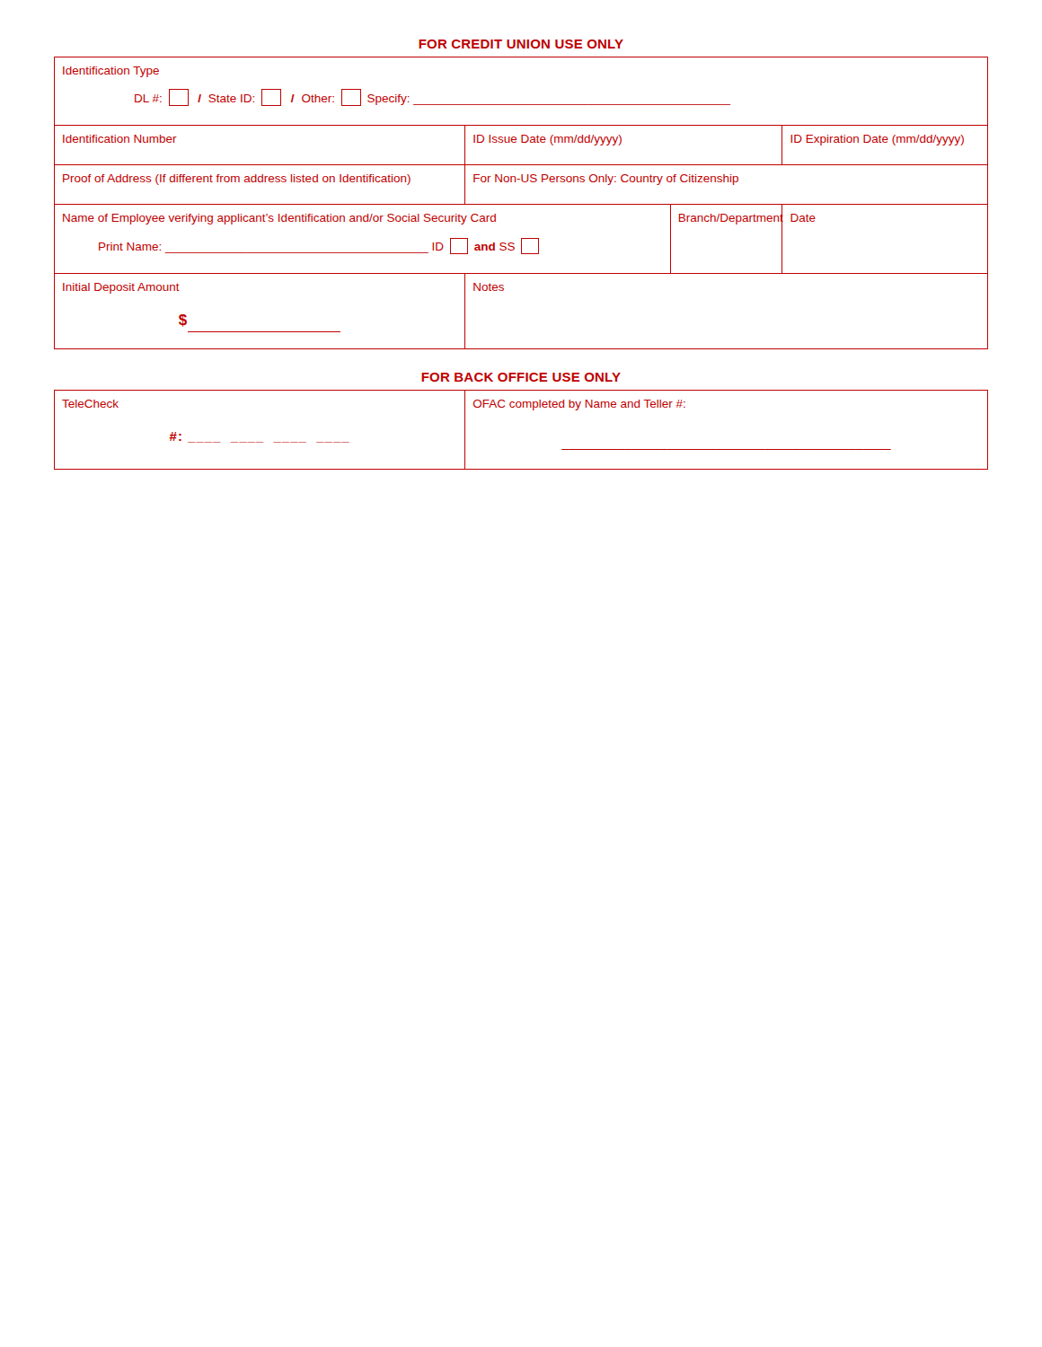FOR CREDIT UNION USE ONLY
| Identification Type DL #: / State ID: / Other: Specify: _______________________________________________ |
| Identification Number | ID Issue Date (mm/dd/yyyy) | ID Expiration Date (mm/dd/yyyy) |
| Proof of Address (If different from address listed on Identification) | For Non-US Persons Only: Country of Citizenship |
| Name of Employee verifying applicant’s Identification and/or Social Security Card Print Name: _______________________________________ ID and SS | Branch/Department | Date |
| Initial Deposit Amount $ | Notes |
FOR BACK OFFICE USE ONLY
| TeleCheck #: ____ ____ ____ ____ | OFAC completed by Name and Teller #: _______________________________________________ |